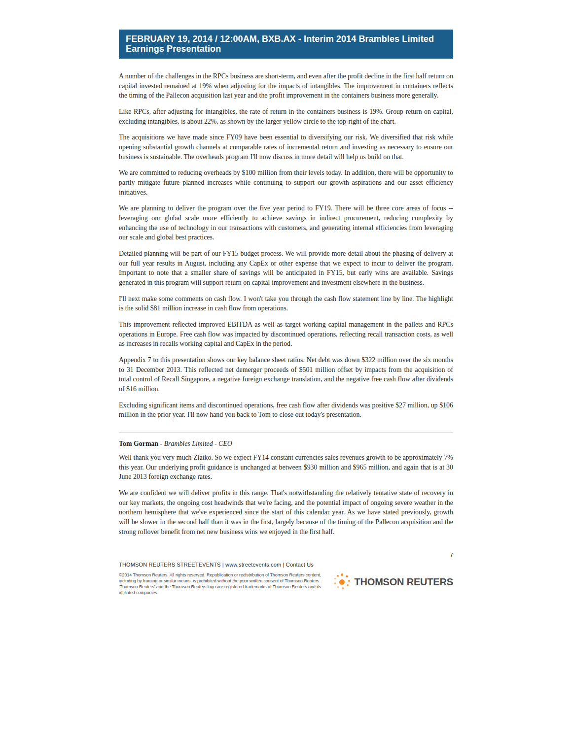FEBRUARY 19, 2014 / 12:00AM, BXB.AX - Interim 2014 Brambles Limited Earnings Presentation
A number of the challenges in the RPCs business are short-term, and even after the profit decline in the first half return on capital invested remained at 19% when adjusting for the impacts of intangibles. The improvement in containers reflects the timing of the Pallecon acquisition last year and the profit improvement in the containers business more generally.
Like RPCs, after adjusting for intangibles, the rate of return in the containers business is 19%. Group return on capital, excluding intangibles, is about 22%, as shown by the larger yellow circle to the top-right of the chart.
The acquisitions we have made since FY09 have been essential to diversifying our risk. We diversified that risk while opening substantial growth channels at comparable rates of incremental return and investing as necessary to ensure our business is sustainable. The overheads program I'll now discuss in more detail will help us build on that.
We are committed to reducing overheads by $100 million from their levels today. In addition, there will be opportunity to partly mitigate future planned increases while continuing to support our growth aspirations and our asset efficiency initiatives.
We are planning to deliver the program over the five year period to FY19. There will be three core areas of focus -- leveraging our global scale more efficiently to achieve savings in indirect procurement, reducing complexity by enhancing the use of technology in our transactions with customers, and generating internal efficiencies from leveraging our scale and global best practices.
Detailed planning will be part of our FY15 budget process. We will provide more detail about the phasing of delivery at our full year results in August, including any CapEx or other expense that we expect to incur to deliver the program. Important to note that a smaller share of savings will be anticipated in FY15, but early wins are available. Savings generated in this program will support return on capital improvement and investment elsewhere in the business.
I'll next make some comments on cash flow. I won't take you through the cash flow statement line by line. The highlight is the solid $81 million increase in cash flow from operations.
This improvement reflected improved EBITDA as well as target working capital management in the pallets and RPCs operations in Europe. Free cash flow was impacted by discontinued operations, reflecting recall transaction costs, as well as increases in recalls working capital and CapEx in the period.
Appendix 7 to this presentation shows our key balance sheet ratios. Net debt was down $322 million over the six months to 31 December 2013. This reflected net demerger proceeds of $501 million offset by impacts from the acquisition of total control of Recall Singapore, a negative foreign exchange translation, and the negative free cash flow after dividends of $16 million.
Excluding significant items and discontinued operations, free cash flow after dividends was positive $27 million, up $106 million in the prior year. I'll now hand you back to Tom to close out today's presentation.
Tom Gorman - Brambles Limited - CEO
Well thank you very much Zlatko. So we expect FY14 constant currencies sales revenues growth to be approximately 7% this year. Our underlying profit guidance is unchanged at between $930 million and $965 million, and again that is at 30 June 2013 foreign exchange rates.
We are confident we will deliver profits in this range. That's notwithstanding the relatively tentative state of recovery in our key markets, the ongoing cost headwinds that we're facing, and the potential impact of ongoing severe weather in the northern hemisphere that we've experienced since the start of this calendar year. As we have stated previously, growth will be slower in the second half than it was in the first, largely because of the timing of the Pallecon acquisition and the strong rollover benefit from net new business wins we enjoyed in the first half.
7
THOMSON REUTERS STREETEVENTS | www.streetevents.com | Contact Us
©2014 Thomson Reuters. All rights reserved. Republication or redistribution of Thomson Reuters content, including by framing or similar means, is prohibited without the prior written consent of Thomson Reuters. 'Thomson Reuters' and the Thomson Reuters logo are registered trademarks of Thomson Reuters and its affiliated companies.
THOMSON REUTERS